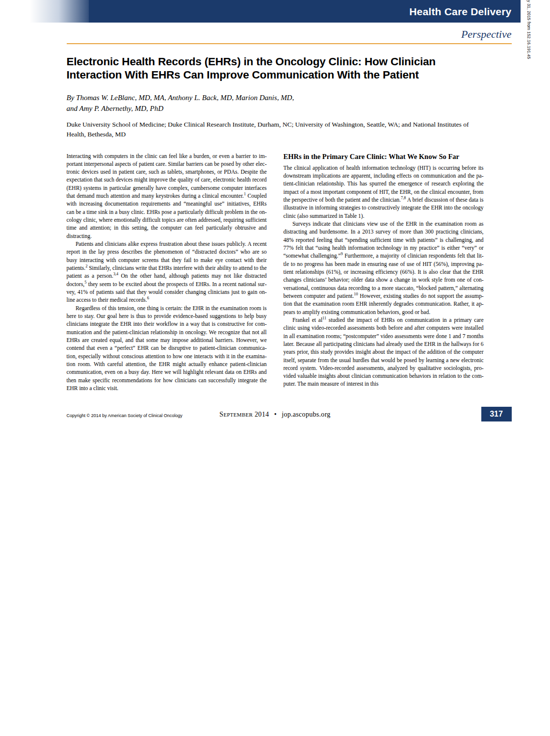Information downloaded from jop.ascopubs.org and provided by at DUKE MEDICAL LIBRARY SERIALS D on July 31, 2015 from 152.16.191.45 Copyright © 2014 American Society of Clinical Oncology. All rights reserved.
Health Care Delivery
Perspective
Electronic Health Records (EHRs) in the Oncology Clinic: How Clinician Interaction With EHRs Can Improve Communication With the Patient
By Thomas W. LeBlanc, MD, MA, Anthony L. Back, MD, Marion Danis, MD,
and Amy P. Abernethy, MD, PhD
Duke University School of Medicine; Duke Clinical Research Institute, Durham, NC; University of Washington, Seattle, WA; and National Institutes of Health, Bethesda, MD
Interacting with computers in the clinic can feel like a burden, or even a barrier to important interpersonal aspects of patient care. Similar barriers can be posed by other electronic devices used in patient care, such as tablets, smartphones, or PDAs. Despite the expectation that such devices might improve the quality of care, electronic health record (EHR) systems in particular generally have complex, cumbersome computer interfaces that demand much attention and many keystrokes during a clinical encounter.1 Coupled with increasing documentation requirements and “meaningful use” initiatives, EHRs can be a time sink in a busy clinic. EHRs pose a particularly difficult problem in the oncology clinic, where emotionally difficult topics are often addressed, requiring sufficient time and attention; in this setting, the computer can feel particularly obtrusive and distracting.
Patients and clinicians alike express frustration about these issues publicly. A recent report in the lay press describes the phenomenon of “distracted doctors” who are so busy interacting with computer screens that they fail to make eye contact with their patients.2 Similarly, clinicians write that EHRs interfere with their ability to attend to the patient as a person.3,4 On the other hand, although patients may not like distracted doctors,5 they seem to be excited about the prospects of EHRs. In a recent national survey, 41% of patients said that they would consider changing clinicians just to gain online access to their medical records.6
Regardless of this tension, one thing is certain: the EHR in the examination room is here to stay. Our goal here is thus to provide evidence-based suggestions to help busy clinicians integrate the EHR into their workflow in a way that is constructive for communication and the patient-clinician relationship in oncology. We recognize that not all EHRs are created equal, and that some may impose additional barriers. However, we contend that even a “perfect” EHR can be disruptive to patient-clinician communication, especially without conscious attention to how one interacts with it in the examination room. With careful attention, the EHR might actually enhance patient-clinician communication, even on a busy day. Here we will highlight relevant data on EHRs and then make specific recommendations for how clinicians can successfully integrate the EHR into a clinic visit.
EHRs in the Primary Care Clinic: What We Know So Far
The clinical application of health information technology (HIT) is occurring before its downstream implications are apparent, including effects on communication and the patient-clinician relationship. This has spurred the emergence of research exploring the impact of a most important component of HIT, the EHR, on the clinical encounter, from the perspective of both the patient and the clinician.7,8 A brief discussion of these data is illustrative in informing strategies to constructively integrate the EHR into the oncology clinic (also summarized in Table 1).
Surveys indicate that clinicians view use of the EHR in the examination room as distracting and burdensome. In a 2013 survey of more than 300 practicing clinicians, 48% reported feeling that “spending sufficient time with patients” is challenging, and 77% felt that “using health information technology in my practice” is either “very” or “somewhat challenging.”9 Furthermore, a majority of clinician respondents felt that little to no progress has been made in ensuring ease of use of HIT (56%), improving patient relationships (61%), or increasing efficiency (66%). It is also clear that the EHR changes clinicians’ behavior; older data show a change in work style from one of conversational, continuous data recording to a more staccato, “blocked pattern,” alternating between computer and patient.10 However, existing studies do not support the assumption that the examination room EHR inherently degrades communication. Rather, it appears to amplify existing communication behaviors, good or bad.
Frankel et al11 studied the impact of EHRs on communication in a primary care clinic using video-recorded assessments both before and after computers were installed in all examination rooms; “postcomputer” video assessments were done 1 and 7 months later. Because all participating clinicians had already used the EHR in the hallways for 6 years prior, this study provides insight about the impact of the addition of the computer itself, separate from the usual hurdles that would be posed by learning a new electronic record system. Video-recorded assessments, analyzed by qualitative sociologists, provided valuable insights about clinician communication behaviors in relation to the computer. The main measure of interest in this
Copyright © 2014 by American Society of Clinical Oncology
SEPTEMBER 2014•jop.ascopubs.org
317